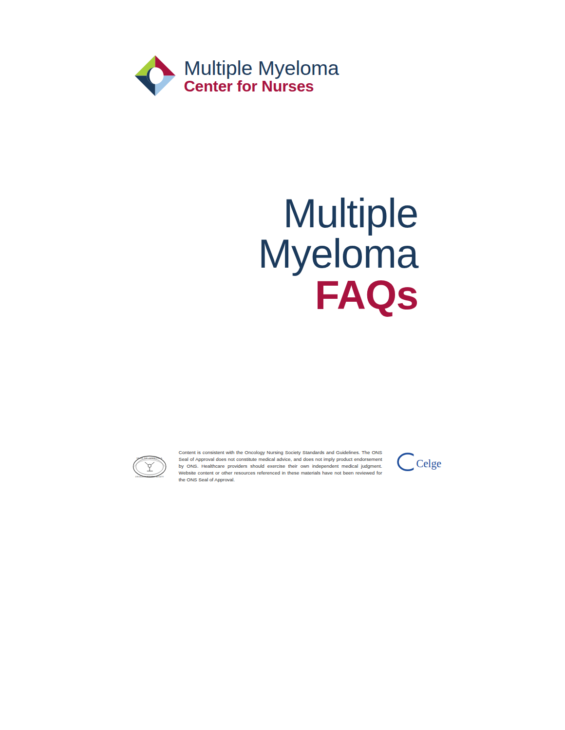Multiple Myeloma
Center for Nurses
Multiple Myeloma FAQs
SEAL OF APPROVAL ONCOLOGY NURSING SOCIETY
Content is consistent with the Oncology Nursing Society Standards and Guidelines. The ONS Seal of Approval does not constitute medical advice, and does not imply product endorsement by ONS. Healthcare providers should exercise their own independent medical judgment. Website content or other resources referenced in these materials have not been reviewed for the ONS Seal of Approval.
Celgene